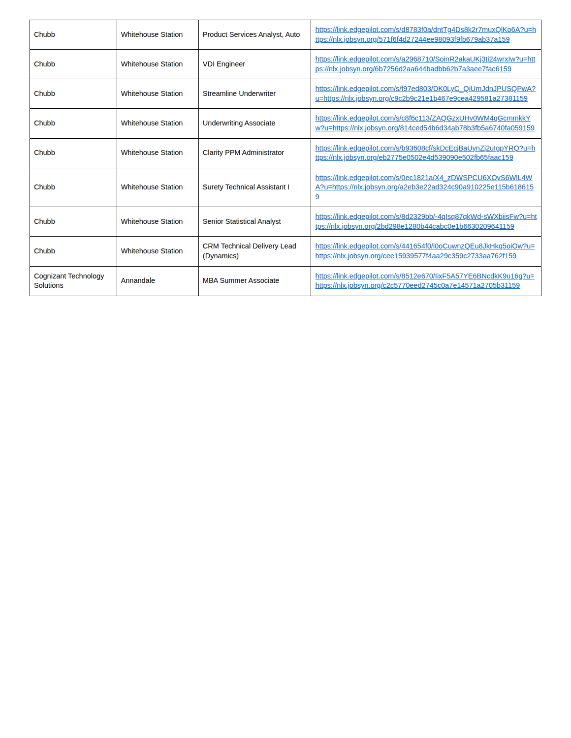| Chubb | Whitehouse Station | Product Services Analyst, Auto | https://link.edgepilot.com/s/d8783f0a/dntTg4Ds8k2r7muxQlKo6A?u=https://nlx.jobsyn.org/571f6f4d27244ee98093f9fb679ab37a159 |
| Chubb | Whitehouse Station | VDI Engineer | https://link.edgepilot.com/s/a2968710/SoinR2akaUKj3ti24wrxIw?u=https://nlx.jobsyn.org/6b7256d2aa644badbb62b7a3aee7fac6159 |
| Chubb | Whitehouse Station | Streamline Underwriter | https://link.edgepilot.com/s/f97ed803/DK0LyC_QiUmJdnJPUSQPwA?u=https://nlx.jobsyn.org/c9c2b9c21e1b467e9cea429581a27381159 |
| Chubb | Whitehouse Station | Underwriting Associate | https://link.edgepilot.com/s/c8f6c113/ZAQGzxUHv0WM4qGcmmkkYw?u=https://nlx.jobsyn.org/814ced54b6d34ab78b3fb5a6740fa059159 |
| Chubb | Whitehouse Station | Clarity PPM Administrator | https://link.edgepilot.com/s/b93608cf/skDcEcjBaUynZj2uIgpYRQ?u=https://nlx.jobsyn.org/eb2775e0502e4d539090e502fb65faac159 |
| Chubb | Whitehouse Station | Surety Technical Assistant I | https://link.edgepilot.com/s/0ec1821a/X4_zDWSPCU6XOvS6WlL4WA?u=https://nlx.jobsyn.org/a2eb3e22ad324c90a910225e115b6186159 |
| Chubb | Whitehouse Station | Senior Statistical Analyst | https://link.edgepilot.com/s/8d2329bb/-4qIsq87qkWd-sWXbiisFw?u=https://nlx.jobsyn.org/2bd298e1280b44cabc0e1b6630209641159 |
| Chubb | Whitehouse Station | CRM Technical Delivery Lead (Dynamics) | https://link.edgepilot.com/s/441654f0/i0oCuwnzQEu8JkHkq5oiOw?u=https://nlx.jobsyn.org/cee15939577f4aa29c359c2733aa762f159 |
| Cognizant Technology Solutions | Annandale | MBA Summer Associate | https://link.edgepilot.com/s/8512e670/IixF5A57YE6BNcdkK9u16g?u=https://nlx.jobsyn.org/c2c5770eed2745c0a7e14571a2705b31159 |